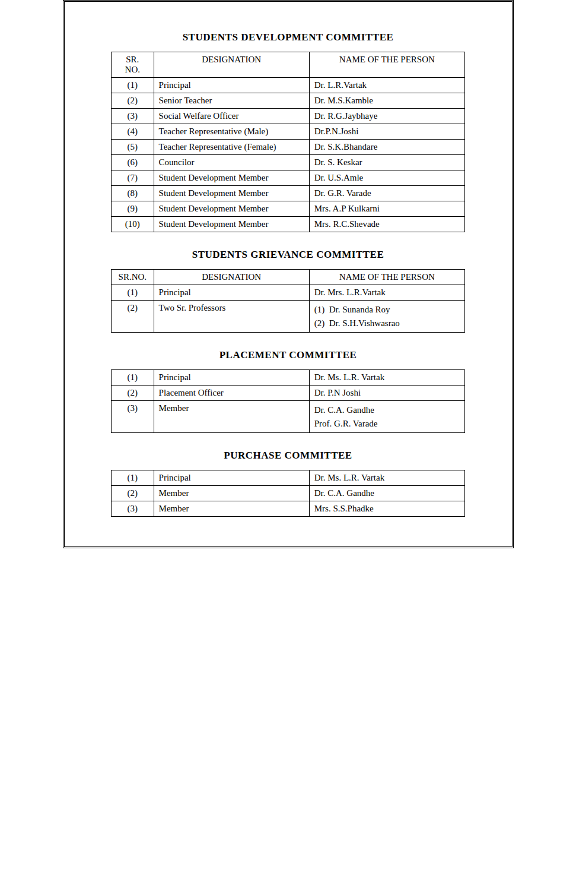STUDENTS DEVELOPMENT COMMITTEE
| SR. NO. | DESIGNATION | NAME OF THE PERSON |
| --- | --- | --- |
| (1) | Principal | Dr. L.R.Vartak |
| (2) | Senior Teacher | Dr. M.S.Kamble |
| (3) | Social Welfare Officer | Dr. R.G.Jaybhaye |
| (4) | Teacher Representative (Male) | Dr.P.N.Joshi |
| (5) | Teacher Representative (Female) | Dr. S.K.Bhandare |
| (6) | Councilor | Dr. S. Keskar |
| (7) | Student Development Member | Dr. U.S.Amle |
| (8) | Student Development Member | Dr. G.R. Varade |
| (9) | Student Development Member | Mrs. A.P Kulkarni |
| (10) | Student Development Member | Mrs. R.C.Shevade |
STUDENTS GRIEVANCE COMMITTEE
| SR.NO. | DESIGNATION | NAME OF THE PERSON |
| --- | --- | --- |
| (1) | Principal | Dr. Mrs. L.R.Vartak |
| (2) | Two Sr. Professors | (1) Dr. Sunanda Roy (2) Dr. S.H.Vishwasrao |
PLACEMENT COMMITTEE
| (1) | Principal | Dr. Ms. L.R. Vartak |
| (2) | Placement Officer | Dr. P.N Joshi |
| (3) | Member | Dr. C.A. Gandhe Prof. G.R. Varade |
PURCHASE COMMITTEE
| (1) | Principal | Dr. Ms. L.R. Vartak |
| (2) | Member | Dr. C.A. Gandhe |
| (3) | Member | Mrs. S.S.Phadke |